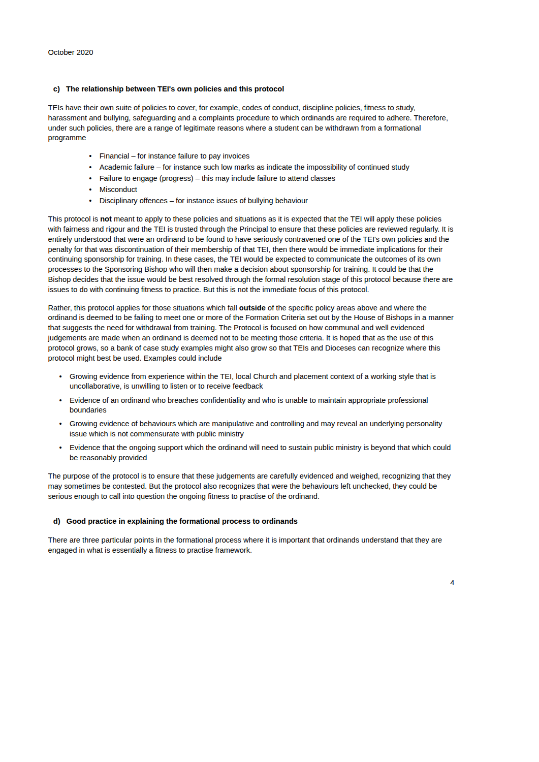October 2020
c) The relationship between TEI's own policies and this protocol
TEIs have their own suite of policies to cover, for example, codes of conduct, discipline policies, fitness to study, harassment and bullying, safeguarding and a complaints procedure to which ordinands are required to adhere. Therefore, under such policies, there are a range of legitimate reasons where a student can be withdrawn from a formational programme
Financial – for instance failure to pay invoices
Academic failure – for instance such low marks as indicate the impossibility of continued study
Failure to engage (progress) – this may include failure to attend classes
Misconduct
Disciplinary offences – for instance issues of bullying behaviour
This protocol is not meant to apply to these policies and situations as it is expected that the TEI will apply these policies with fairness and rigour and the TEI is trusted through the Principal to ensure that these policies are reviewed regularly. It is entirely understood that were an ordinand to be found to have seriously contravened one of the TEI's own policies and the penalty for that was discontinuation of their membership of that TEI, then there would be immediate implications for their continuing sponsorship for training. In these cases, the TEI would be expected to communicate the outcomes of its own processes to the Sponsoring Bishop who will then make a decision about sponsorship for training. It could be that the Bishop decides that the issue would be best resolved through the formal resolution stage of this protocol because there are issues to do with continuing fitness to practice. But this is not the immediate focus of this protocol.
Rather, this protocol applies for those situations which fall outside of the specific policy areas above and where the ordinand is deemed to be failing to meet one or more of the Formation Criteria set out by the House of Bishops in a manner that suggests the need for withdrawal from training. The Protocol is focused on how communal and well evidenced judgements are made when an ordinand is deemed not to be meeting those criteria. It is hoped that as the use of this protocol grows, so a bank of case study examples might also grow so that TEIs and Dioceses can recognize where this protocol might best be used. Examples could include
Growing evidence from experience within the TEI, local Church and placement context of a working style that is uncollaborative, is unwilling to listen or to receive feedback
Evidence of an ordinand who breaches confidentiality and who is unable to maintain appropriate professional boundaries
Growing evidence of behaviours which are manipulative and controlling and may reveal an underlying personality issue which is not commensurate with public ministry
Evidence that the ongoing support which the ordinand will need to sustain public ministry is beyond that which could be reasonably provided
The purpose of the protocol is to ensure that these judgements are carefully evidenced and weighed, recognizing that they may sometimes be contested. But the protocol also recognizes that were the behaviours left unchecked, they could be serious enough to call into question the ongoing fitness to practise of the ordinand.
d) Good practice in explaining the formational process to ordinands
There are three particular points in the formational process where it is important that ordinands understand that they are engaged in what is essentially a fitness to practise framework.
4